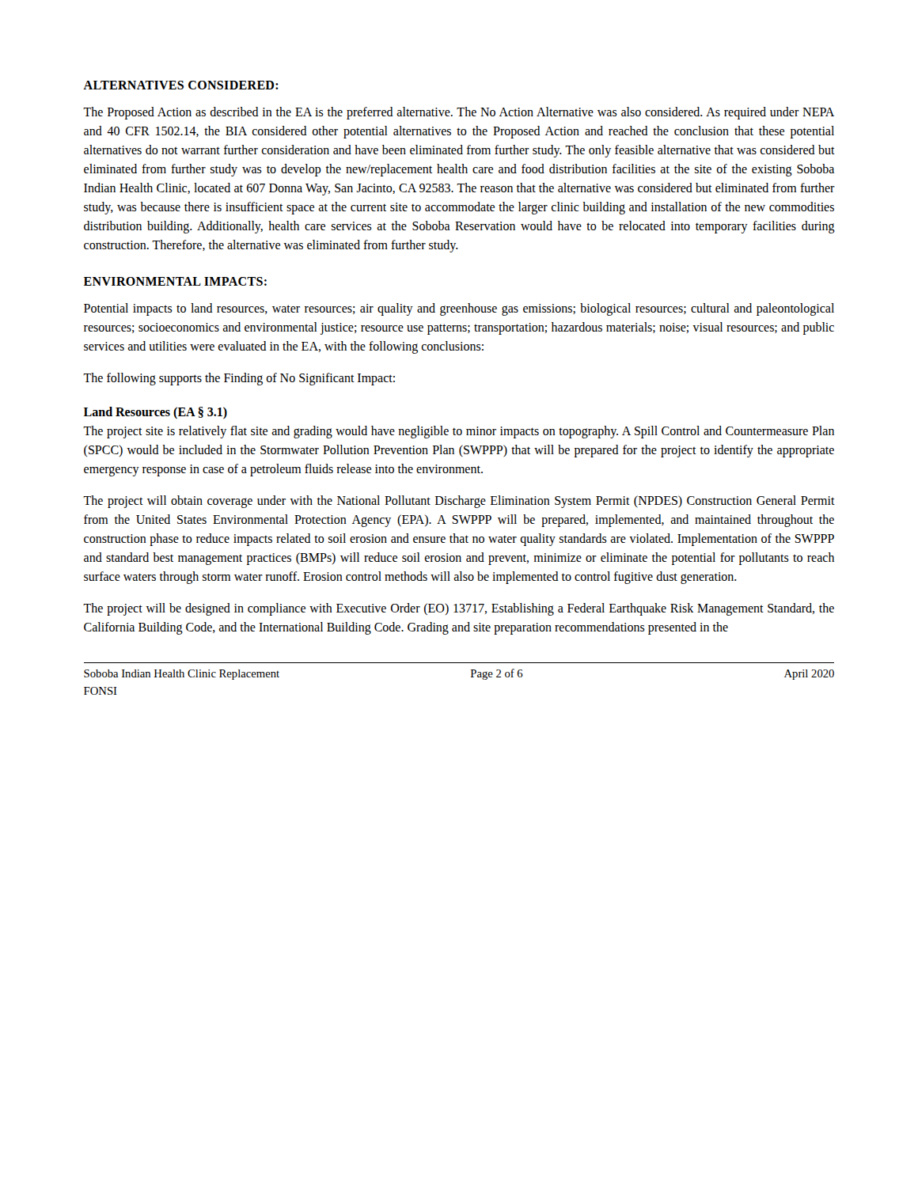ALTERNATIVES CONSIDERED:
The Proposed Action as described in the EA is the preferred alternative. The No Action Alternative was also considered. As required under NEPA and 40 CFR 1502.14, the BIA considered other potential alternatives to the Proposed Action and reached the conclusion that these potential alternatives do not warrant further consideration and have been eliminated from further study. The only feasible alternative that was considered but eliminated from further study was to develop the new/replacement health care and food distribution facilities at the site of the existing Soboba Indian Health Clinic, located at 607 Donna Way, San Jacinto, CA 92583. The reason that the alternative was considered but eliminated from further study, was because there is insufficient space at the current site to accommodate the larger clinic building and installation of the new commodities distribution building. Additionally, health care services at the Soboba Reservation would have to be relocated into temporary facilities during construction. Therefore, the alternative was eliminated from further study.
ENVIRONMENTAL IMPACTS:
Potential impacts to land resources, water resources; air quality and greenhouse gas emissions; biological resources; cultural and paleontological resources; socioeconomics and environmental justice; resource use patterns; transportation; hazardous materials; noise; visual resources; and public services and utilities were evaluated in the EA, with the following conclusions:
The following supports the Finding of No Significant Impact:
Land Resources (EA § 3.1)
The project site is relatively flat site and grading would have negligible to minor impacts on topography. A Spill Control and Countermeasure Plan (SPCC) would be included in the Stormwater Pollution Prevention Plan (SWPPP) that will be prepared for the project to identify the appropriate emergency response in case of a petroleum fluids release into the environment.
The project will obtain coverage under with the National Pollutant Discharge Elimination System Permit (NPDES) Construction General Permit from the United States Environmental Protection Agency (EPA). A SWPPP will be prepared, implemented, and maintained throughout the construction phase to reduce impacts related to soil erosion and ensure that no water quality standards are violated. Implementation of the SWPPP and standard best management practices (BMPs) will reduce soil erosion and prevent, minimize or eliminate the potential for pollutants to reach surface waters through storm water runoff. Erosion control methods will also be implemented to control fugitive dust generation.
The project will be designed in compliance with Executive Order (EO) 13717, Establishing a Federal Earthquake Risk Management Standard, the California Building Code, and the International Building Code. Grading and site preparation recommendations presented in the
Soboba Indian Health Clinic Replacement
FONSI
Page 2 of 6
April 2020